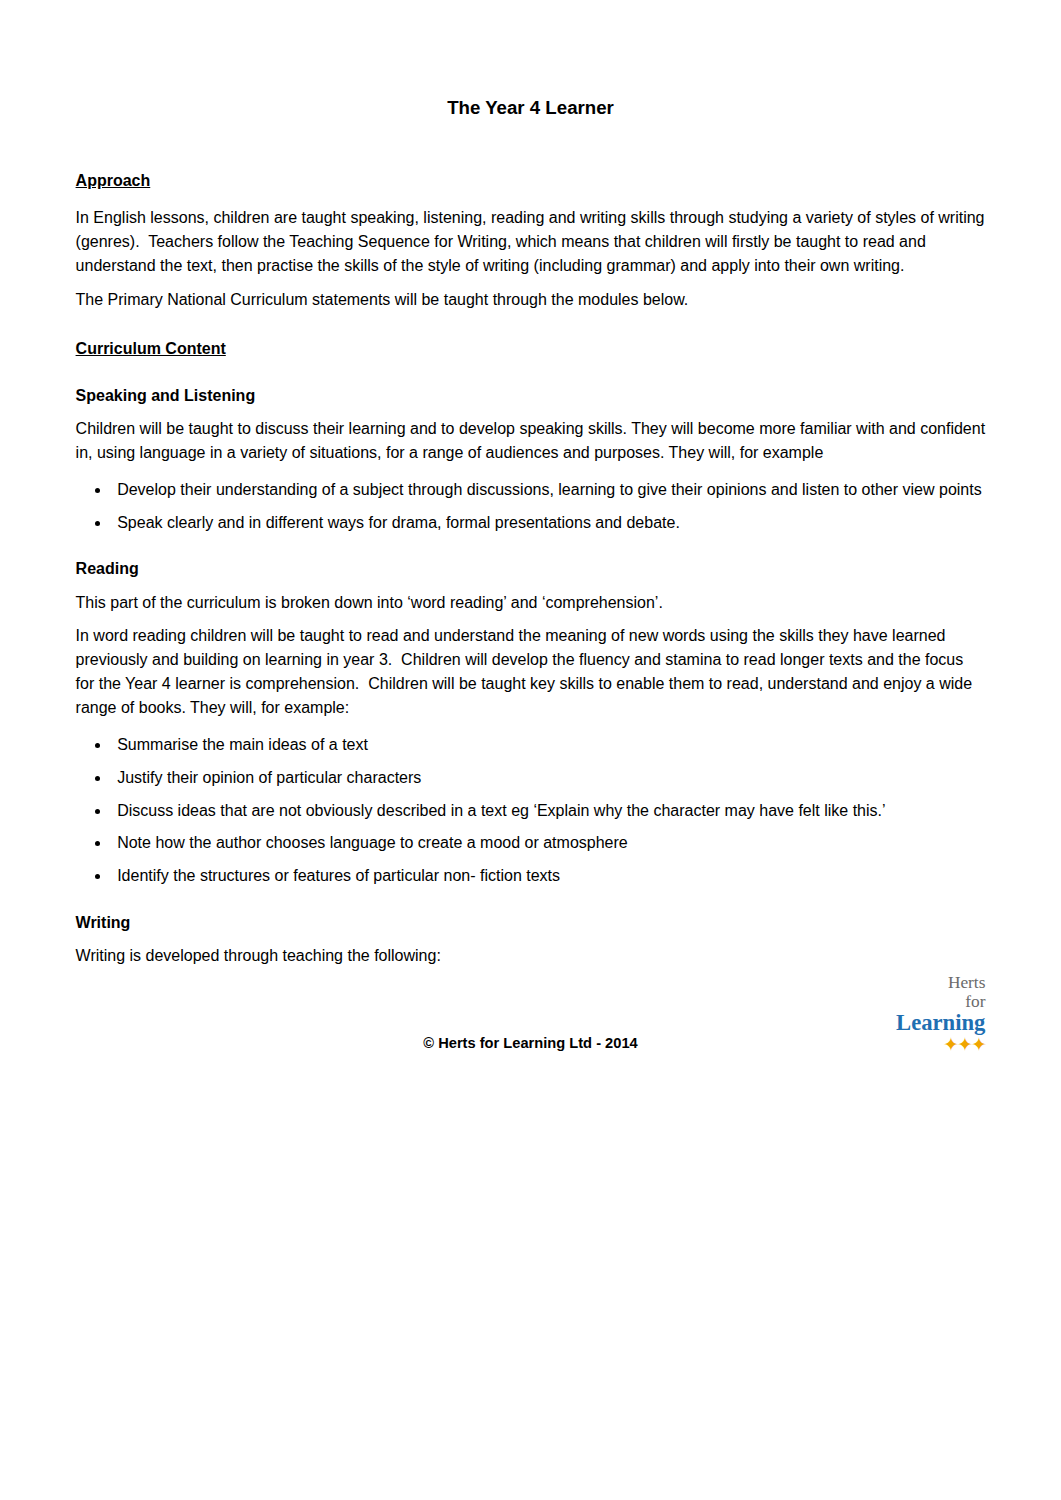The Year 4 Learner
Approach
In English lessons, children are taught speaking, listening, reading and writing skills through studying a variety of styles of writing (genres). Teachers follow the Teaching Sequence for Writing, which means that children will firstly be taught to read and understand the text, then practise the skills of the style of writing (including grammar) and apply into their own writing.
The Primary National Curriculum statements will be taught through the modules below.
Curriculum Content
Speaking and Listening
Children will be taught to discuss their learning and to develop speaking skills. They will become more familiar with and confident in, using language in a variety of situations, for a range of audiences and purposes. They will, for example
Develop their understanding of a subject through discussions, learning to give their opinions and listen to other view points
Speak clearly and in different ways for drama, formal presentations and debate.
Reading
This part of the curriculum is broken down into ‘word reading’ and ‘comprehension’.
In word reading children will be taught to read and understand the meaning of new words using the skills they have learned previously and building on learning in year 3. Children will develop the fluency and stamina to read longer texts and the focus for the Year 4 learner is comprehension. Children will be taught key skills to enable them to read, understand and enjoy a wide range of books. They will, for example:
Summarise the main ideas of a text
Justify their opinion of particular characters
Discuss ideas that are not obviously described in a text eg ‘Explain why the character may have felt like this.’
Note how the author chooses language to create a mood or atmosphere
Identify the structures or features of particular non- fiction texts
Writing
Writing is developed through teaching the following:
© Herts for Learning Ltd - 2014
Herts
for
Learning
✦✦✦